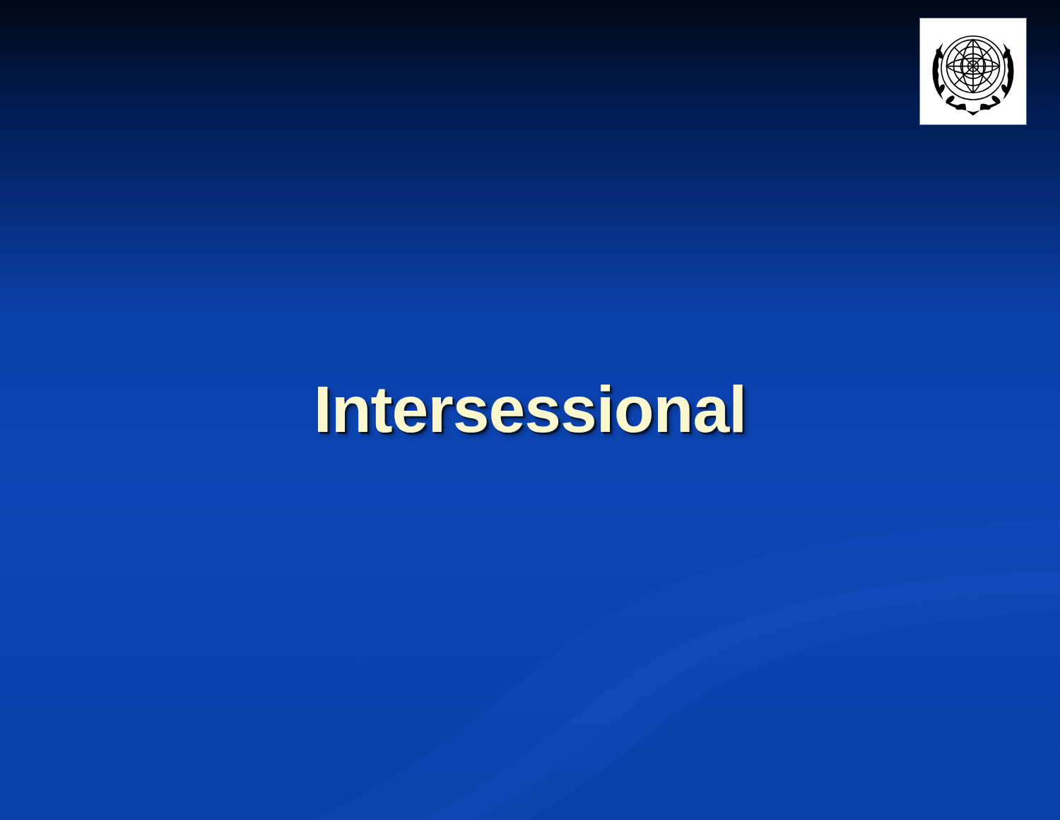Intersessional